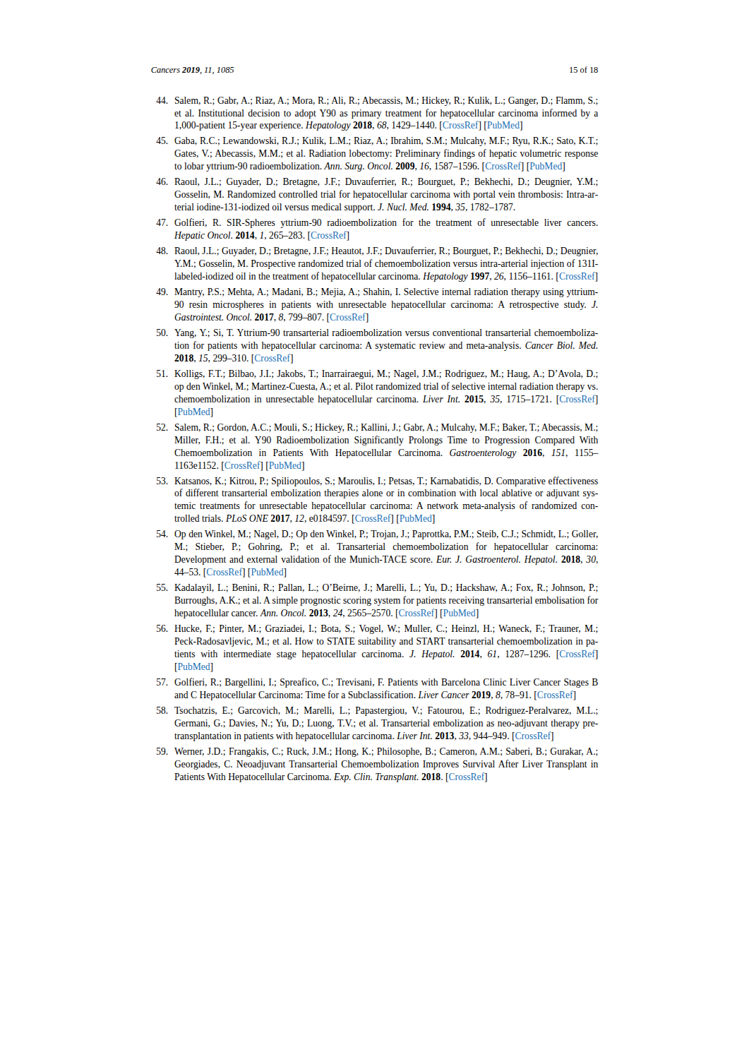Cancers 2019, 11, 1085
15 of 18
Salem, R.; Gabr, A.; Riaz, A.; Mora, R.; Ali, R.; Abecassis, M.; Hickey, R.; Kulik, L.; Ganger, D.; Flamm, S.; et al. Institutional decision to adopt Y90 as primary treatment for hepatocellular carcinoma informed by a 1,000-patient 15-year experience. Hepatology 2018, 68, 1429–1440. [CrossRef] [PubMed]
Gaba, R.C.; Lewandowski, R.J.; Kulik, L.M.; Riaz, A.; Ibrahim, S.M.; Mulcahy, M.F.; Ryu, R.K.; Sato, K.T.; Gates, V.; Abecassis, M.M.; et al. Radiation lobectomy: Preliminary findings of hepatic volumetric response to lobar yttrium-90 radioembolization. Ann. Surg. Oncol. 2009, 16, 1587–1596. [CrossRef] [PubMed]
Raoul, J.L.; Guyader, D.; Bretagne, J.F.; Duvauferrier, R.; Bourguet, P.; Bekhechi, D.; Deugnier, Y.M.; Gosselin, M. Randomized controlled trial for hepatocellular carcinoma with portal vein thrombosis: Intra-arterial iodine-131-iodized oil versus medical support. J. Nucl. Med. 1994, 35, 1782–1787.
Golfieri, R. SIR-Spheres yttrium-90 radioembolization for the treatment of unresectable liver cancers. Hepatic Oncol. 2014, 1, 265–283. [CrossRef]
Raoul, J.L.; Guyader, D.; Bretagne, J.F.; Heautot, J.F.; Duvauferrier, R.; Bourguet, P.; Bekhechi, D.; Deugnier, Y.M.; Gosselin, M. Prospective randomized trial of chemoembolization versus intra-arterial injection of 131I-labeled-iodized oil in the treatment of hepatocellular carcinoma. Hepatology 1997, 26, 1156–1161. [CrossRef]
Mantry, P.S.; Mehta, A.; Madani, B.; Mejia, A.; Shahin, I. Selective internal radiation therapy using yttrium-90 resin microspheres in patients with unresectable hepatocellular carcinoma: A retrospective study. J. Gastrointest. Oncol. 2017, 8, 799–807. [CrossRef]
Yang, Y.; Si, T. Yttrium-90 transarterial radioembolization versus conventional transarterial chemoembolization for patients with hepatocellular carcinoma: A systematic review and meta-analysis. Cancer Biol. Med. 2018, 15, 299–310. [CrossRef]
Kolligs, F.T.; Bilbao, J.I.; Jakobs, T.; Inarrairaegui, M.; Nagel, J.M.; Rodriguez, M.; Haug, A.; D’Avola, D.; op den Winkel, M.; Martinez-Cuesta, A.; et al. Pilot randomized trial of selective internal radiation therapy vs. chemoembolization in unresectable hepatocellular carcinoma. Liver Int. 2015, 35, 1715–1721. [CrossRef] [PubMed]
Salem, R.; Gordon, A.C.; Mouli, S.; Hickey, R.; Kallini, J.; Gabr, A.; Mulcahy, M.F.; Baker, T.; Abecassis, M.; Miller, F.H.; et al. Y90 Radioembolization Significantly Prolongs Time to Progression Compared With Chemoembolization in Patients With Hepatocellular Carcinoma. Gastroenterology 2016, 151, 1155–1163e1152. [CrossRef] [PubMed]
Katsanos, K.; Kitrou, P.; Spiliopoulos, S.; Maroulis, I.; Petsas, T.; Karnabatidis, D. Comparative effectiveness of different transarterial embolization therapies alone or in combination with local ablative or adjuvant systemic treatments for unresectable hepatocellular carcinoma: A network meta-analysis of randomized controlled trials. PLoS ONE 2017, 12, e0184597. [CrossRef] [PubMed]
Op den Winkel, M.; Nagel, D.; Op den Winkel, P.; Trojan, J.; Paprottka, P.M.; Steib, C.J.; Schmidt, L.; Goller, M.; Stieber, P.; Gohring, P.; et al. Transarterial chemoembolization for hepatocellular carcinoma: Development and external validation of the Munich-TACE score. Eur. J. Gastroenterol. Hepatol. 2018, 30, 44–53. [CrossRef] [PubMed]
Kadalayil, L.; Benini, R.; Pallan, L.; O’Beirne, J.; Marelli, L.; Yu, D.; Hackshaw, A.; Fox, R.; Johnson, P.; Burroughs, A.K.; et al. A simple prognostic scoring system for patients receiving transarterial embolisation for hepatocellular cancer. Ann. Oncol. 2013, 24, 2565–2570. [CrossRef] [PubMed]
Hucke, F.; Pinter, M.; Graziadei, I.; Bota, S.; Vogel, W.; Muller, C.; Heinzl, H.; Waneck, F.; Trauner, M.; Peck-Radosavljevic, M.; et al. How to STATE suitability and START transarterial chemoembolization in patients with intermediate stage hepatocellular carcinoma. J. Hepatol. 2014, 61, 1287–1296. [CrossRef] [PubMed]
Golfieri, R.; Bargellini, I.; Spreafico, C.; Trevisani, F. Patients with Barcelona Clinic Liver Cancer Stages B and C Hepatocellular Carcinoma: Time for a Subclassification. Liver Cancer 2019, 8, 78–91. [CrossRef]
Tsochatzis, E.; Garcovich, M.; Marelli, L.; Papastergiou, V.; Fatourou, E.; Rodriguez-Peralvarez, M.L.; Germani, G.; Davies, N.; Yu, D.; Luong, T.V.; et al. Transarterial embolization as neo-adjuvant therapy pretransplantation in patients with hepatocellular carcinoma. Liver Int. 2013, 33, 944–949. [CrossRef]
Werner, J.D.; Frangakis, C.; Ruck, J.M.; Hong, K.; Philosophe, B.; Cameron, A.M.; Saberi, B.; Gurakar, A.; Georgiades, C. Neoadjuvant Transarterial Chemoembolization Improves Survival After Liver Transplant in Patients With Hepatocellular Carcinoma. Exp. Clin. Transplant. 2018. [CrossRef]